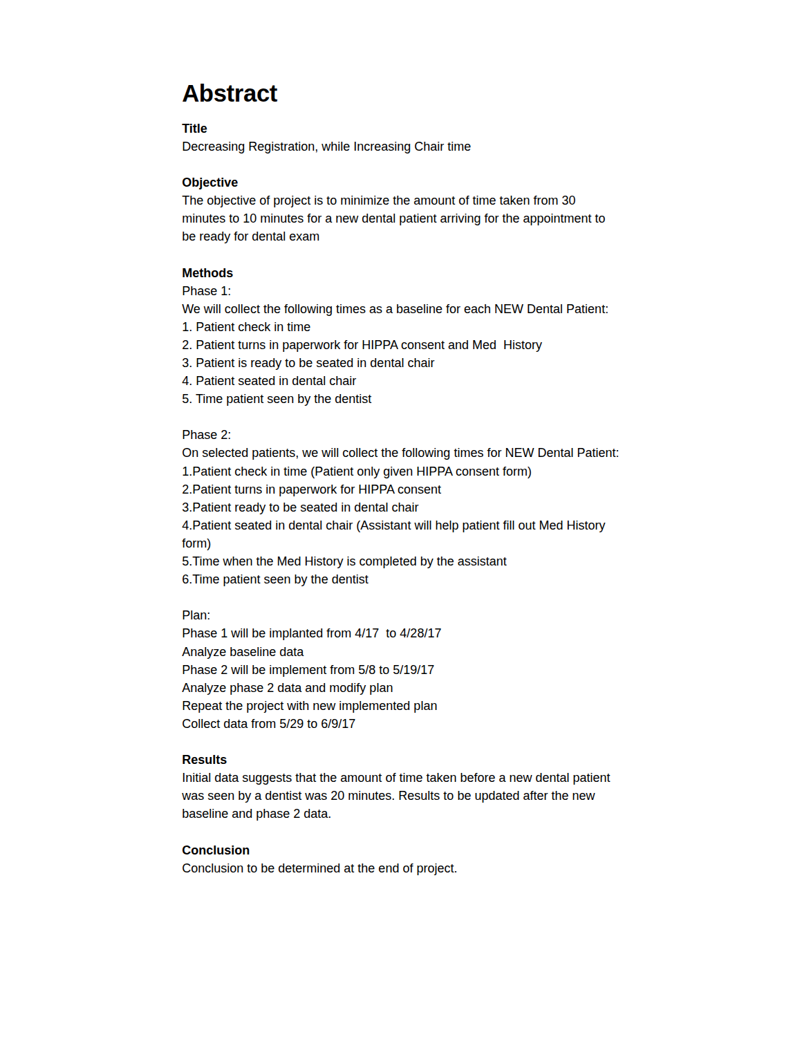Abstract
Title
Decreasing Registration, while Increasing Chair time
Objective
The objective of project is to minimize the amount of time taken from 30 minutes to 10 minutes for a new dental patient arriving for the appointment to be ready for dental exam
Methods
Phase 1:
We will collect the following times as a baseline for each NEW Dental Patient:
1. Patient check in time
2. Patient turns in paperwork for HIPPA consent and Med History
3. Patient is ready to be seated in dental chair
4. Patient seated in dental chair
5. Time patient seen by the dentist
Phase 2:
On selected patients, we will collect the following times for NEW Dental Patient:
1.Patient check in time (Patient only given HIPPA consent form)
2.Patient turns in paperwork for HIPPA consent
3.Patient ready to be seated in dental chair
4.Patient seated in dental chair (Assistant will help patient fill out Med History form)
5.Time when the Med History is completed by the assistant
6.Time patient seen by the dentist
Plan:
Phase 1 will be implanted from 4/17 to 4/28/17
Analyze baseline data
Phase 2 will be implement from 5/8 to 5/19/17
Analyze phase 2 data and modify plan
Repeat the project with new implemented plan
Collect data from 5/29 to 6/9/17
Results
Initial data suggests that the amount of time taken before a new dental patient was seen by a dentist was 20 minutes. Results to be updated after the new baseline and phase 2 data.
Conclusion
Conclusion to be determined at the end of project.